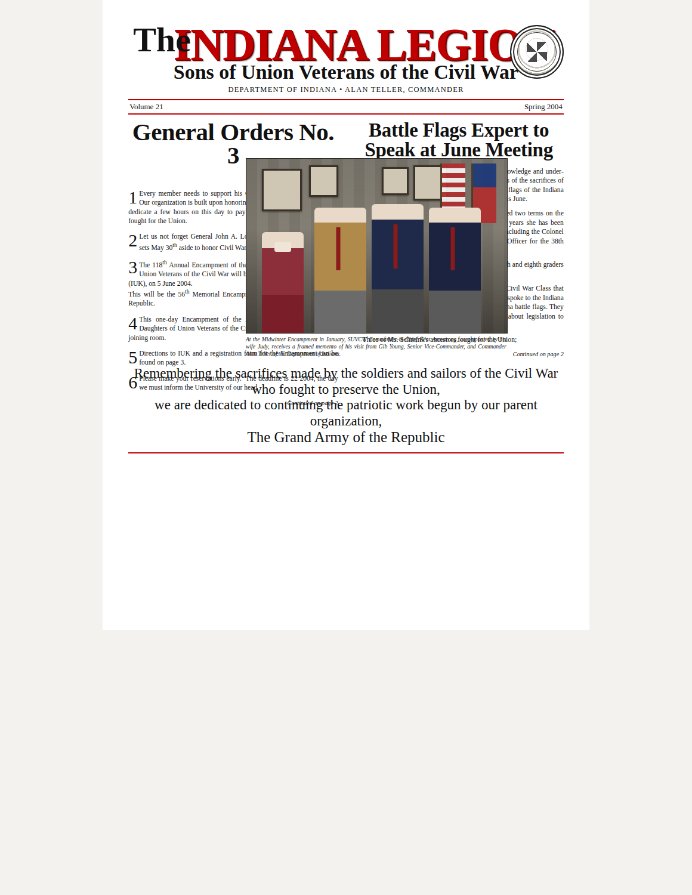The
INDIANA LEGION
Sons of Union Veterans of the Civil War
Department of Indiana • Alan teller, Commander
Volume 21 Spring 2004
General Orders No. 3
Series 2003-2004
1 Every member needs to support his Camp's Memorial Day program. Our organization is built upon honoring our Civil War ancestors. Please dedicate a few hours on this day to pay honor to those brave men who fought for the Union.
2 Let us not forget General John A. Logan's Memorial Day Order that sets May 30th aside to honor Civil War Veterans' graves.
3 The 118th Annual Encampment of the Department of Indiana Sons of Union Veterans of the Civil War will be at Indiana University, Kokomo (IUK), on 5 June 2004.
This will be the 56th Memorial Encampment of the Grand Army of the Republic.
4 This one-day Encampment of the Allied Orders will include the Daughters of Union Veterans of the Civil War, who will meet in an adjoining room.
5 Directions to IUK and a registration form for the Encampment can be found on page 3.
6 Please make your reservations early. The deadline is 22 2004, the day we must inform the University of our head
Continued on page 2
Battle Flags Expert to
Speak at June Meeting
Donna Schmink, a person with extraordinary knowledge and understanding of those silent, yet eloquent, reminders of the sacrifices of Indiana soldiers of the Civil War — the battle flags of the Indiana Regiments — will speak to the Annual Encampment this June.
A sixth generation Hoosier, Ms. Schmink has served two terms on the Indiana Battle Flags Commission. For the last seven years she has been Collections Manager for the Indiana War Memorials, including the Colonel Eli Lilly War Museum, and the Artifact Responsible Officer for the 38th Division National Guard Museum.
An educator for twenty-one years, she taught seventh and eighth graders at Our Lady of Lourdes School in Indianapolis.
During her teaching career she created an Honors Civil War Class that included 4th through 8th graders. These same students spoke to the Indiana governor and to state legislators on behalf of the Indiana battle flags. They worked with legislators and fellow citizens to bring about legislation to preserve Indiana's battle flags.
Three of Ms. Schmink's ancestors fought for the Union;
Continued on page 2
At the Midwinter Encampment in January, SUVCW Commander-in-Chief Kent Armstrong, accompanied by his wife Judy, receives a framed memento of his visit from Gib Young, Senior Vice-Commander, and Commander Alan Teller of the Department of Indiana.
Remembering the sacrifices made by the soldiers and sailors of the Civil War who fought to preserve the Union,
we are dedicated to continuing the patriotic work begun by our parent organization,
The Grand Army of the Republic